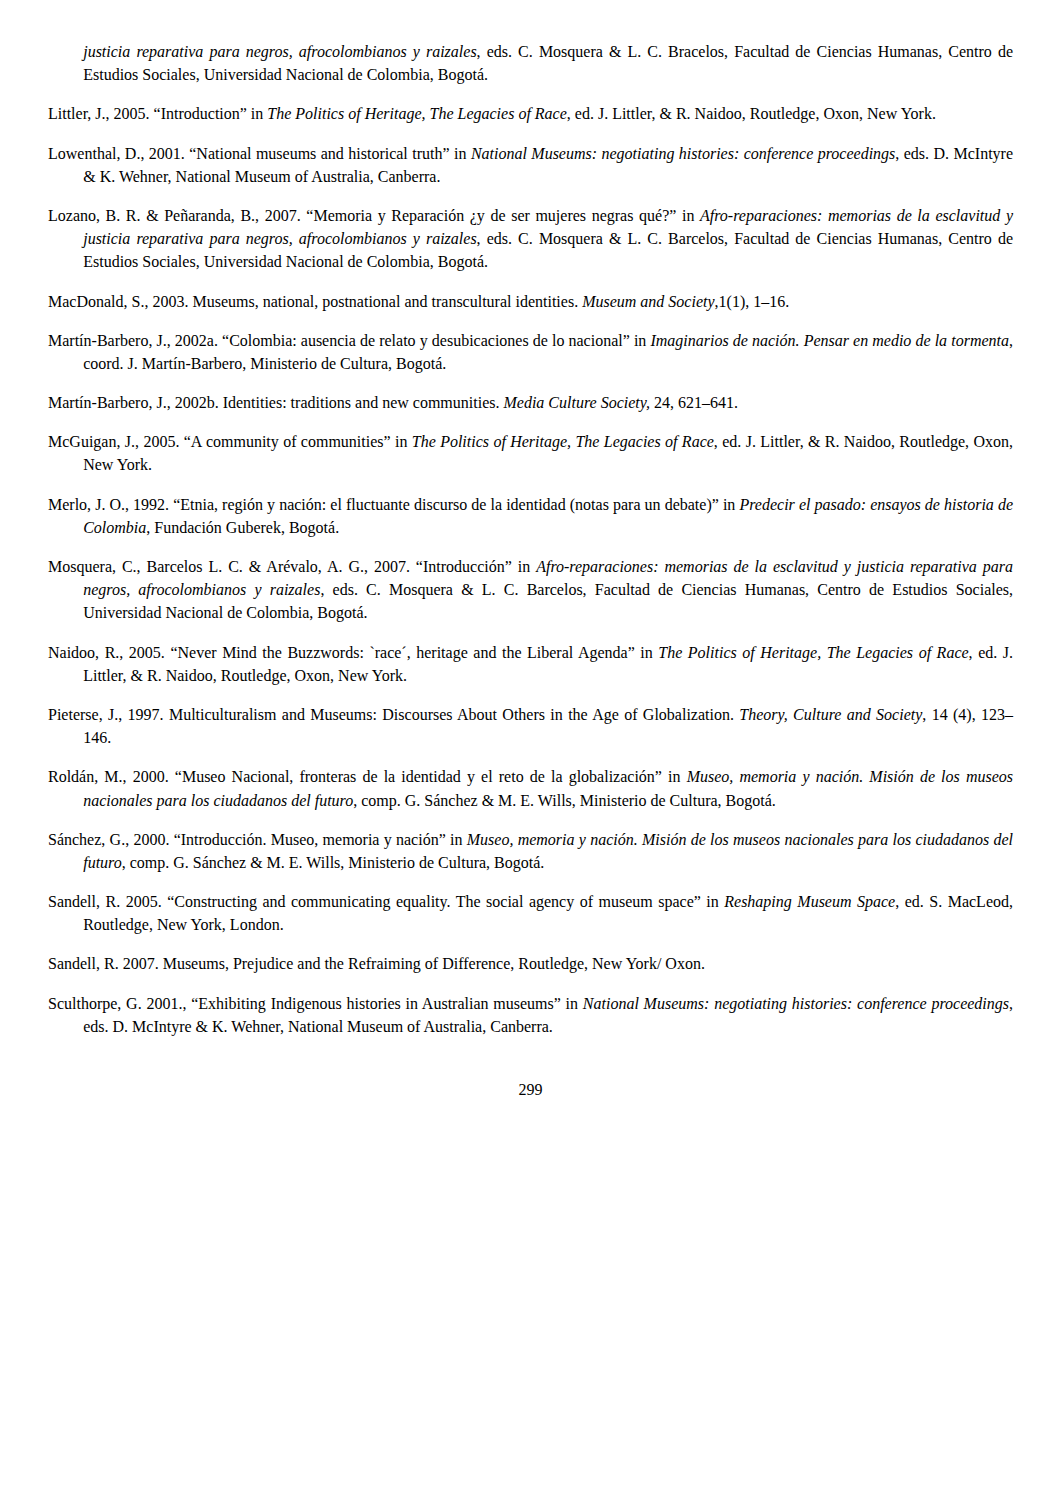justicia reparativa para negros, afrocolombianos y raizales, eds. C. Mosquera & L. C. Bracelos, Facultad de Ciencias Humanas, Centro de Estudios Sociales, Universidad Nacional de Colombia, Bogotá.
Littler, J., 2005. “Introduction” in The Politics of Heritage, The Legacies of Race, ed. J. Littler, & R. Naidoo, Routledge, Oxon, New York.
Lowenthal, D., 2001. “National museums and historical truth” in National Museums: negotiating histories: conference proceedings, eds. D. McIntyre & K. Wehner, National Museum of Australia, Canberra.
Lozano, B. R. & Peñaranda, B., 2007. “Memoria y Reparación ¿y de ser mujeres negras qué?” in Afro-reparaciones: memorias de la esclavitud y justicia reparativa para negros, afrocolombianos y raizales, eds. C. Mosquera & L. C. Barcelos, Facultad de Ciencias Humanas, Centro de Estudios Sociales, Universidad Nacional de Colombia, Bogotá.
MacDonald, S., 2003. Museums, national, postnational and transcultural identities. Museum and Society,1(1), 1–16.
Martín-Barbero, J., 2002a. “Colombia: ausencia de relato y desubicaciones de lo nacional” in Imaginarios de nación. Pensar en medio de la tormenta, coord. J. Martín-Barbero, Ministerio de Cultura, Bogotá.
Martín-Barbero, J., 2002b. Identities: traditions and new communities. Media Culture Society, 24, 621–641.
McGuigan, J., 2005. “A community of communities” in The Politics of Heritage, The Legacies of Race, ed. J. Littler, & R. Naidoo, Routledge, Oxon, New York.
Merlo, J. O., 1992. “Etnia, región y nación: el fluctuante discurso de la identidad (notas para un debate)” in Predecir el pasado: ensayos de historia de Colombia, Fundación Guberek, Bogotá.
Mosquera, C., Barcelos L. C. & Arévalo, A. G., 2007. “Introducción” in Afro-reparaciones: memorias de la esclavitud y justicia reparativa para negros, afrocolombianos y raizales, eds. C. Mosquera & L. C. Barcelos, Facultad de Ciencias Humanas, Centro de Estudios Sociales, Universidad Nacional de Colombia, Bogotá.
Naidoo, R., 2005. “Never Mind the Buzzwords: `race´, heritage and the Liberal Agenda” in The Politics of Heritage, The Legacies of Race, ed. J. Littler, & R. Naidoo, Routledge, Oxon, New York.
Pieterse, J., 1997. Multiculturalism and Museums: Discourses About Others in the Age of Globalization. Theory, Culture and Society, 14 (4), 123–146.
Roldán, M., 2000. “Museo Nacional, fronteras de la identidad y el reto de la globalización” in Museo, memoria y nación. Misión de los museos nacionales para los ciudadanos del futuro, comp. G. Sánchez & M. E. Wills, Ministerio de Cultura, Bogotá.
Sánchez, G., 2000. “Introducción. Museo, memoria y nación” in Museo, memoria y nación. Misión de los museos nacionales para los ciudadanos del futuro, comp. G. Sánchez & M. E. Wills, Ministerio de Cultura, Bogotá.
Sandell, R. 2005. “Constructing and communicating equality. The social agency of museum space” in Reshaping Museum Space, ed. S. MacLeod, Routledge, New York, London.
Sandell, R. 2007. Museums, Prejudice and the Refraiming of Difference, Routledge, New York/ Oxon.
Sculthorpe, G. 2001., “Exhibiting Indigenous histories in Australian museums” in National Museums: negotiating histories: conference proceedings, eds. D. McIntyre & K. Wehner, National Museum of Australia, Canberra.
299